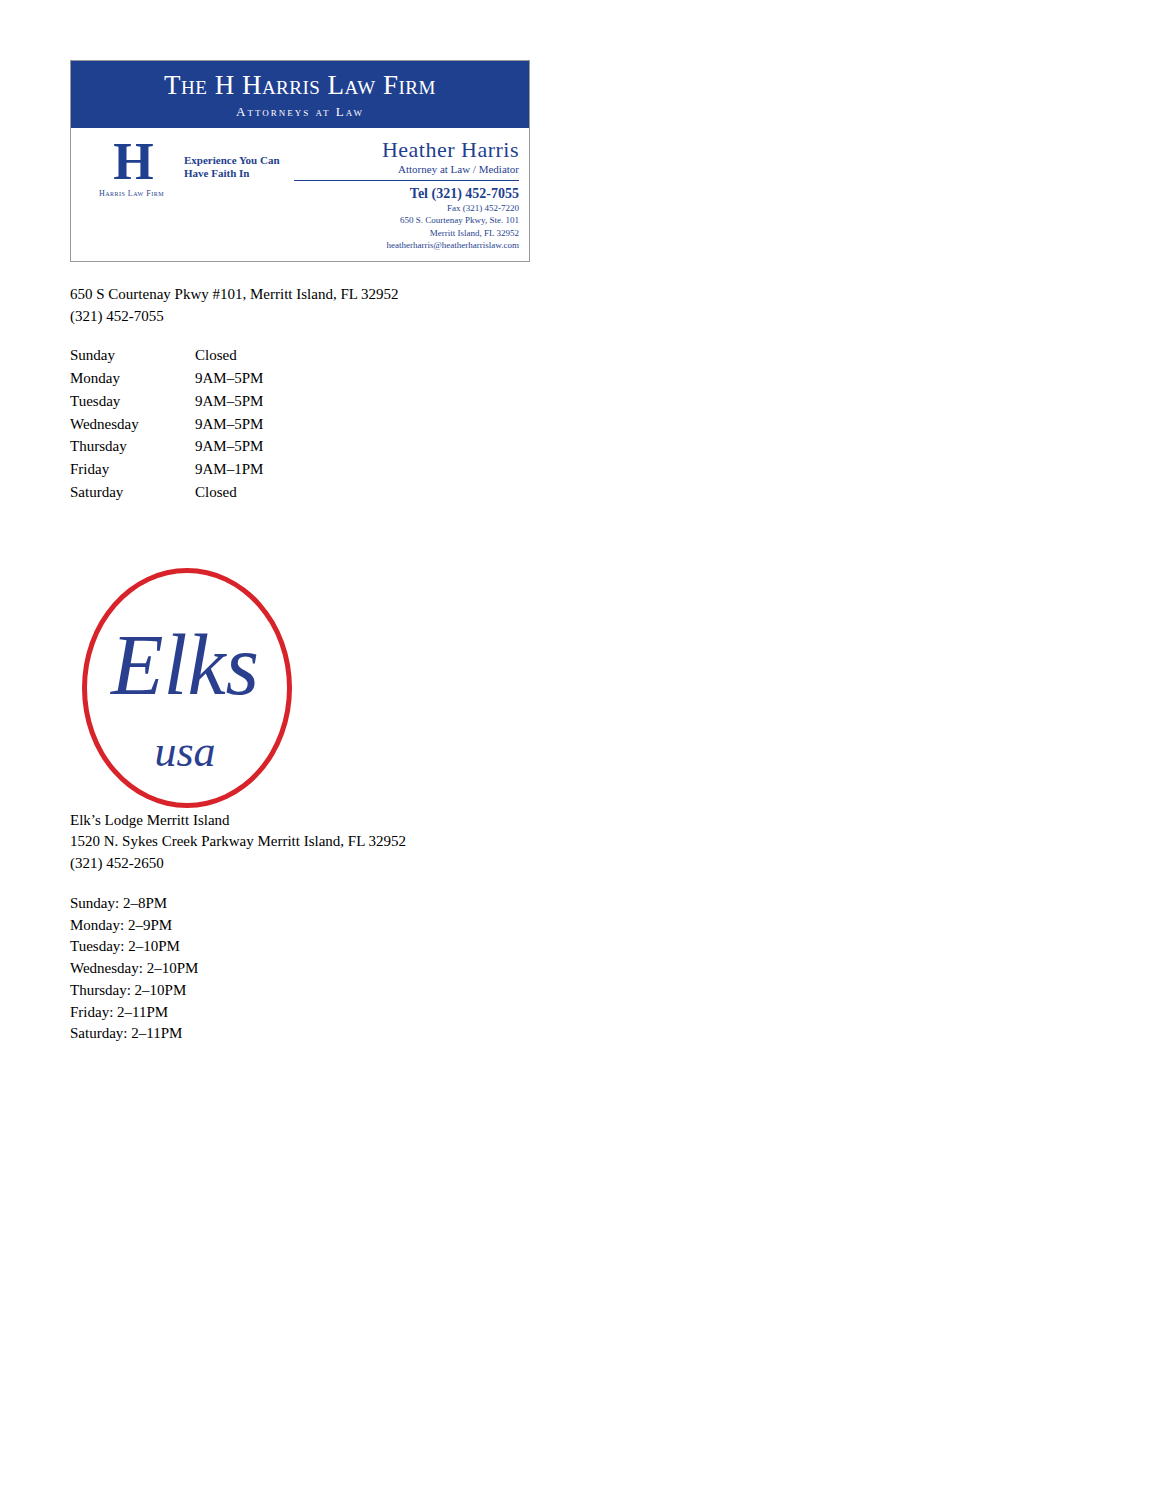The H Harris Law Firm
Attorneys at Law
H
Harris Law Firm
Experience You Can Have Faith In
Heather Harris
Attorney at Law / Mediator
Tel (321) 452-7055
Fax (321) 452-7220
650 S. Courtenay Pkwy, Ste. 101
Merritt Island, FL 32952
heatherharris@heatherharrislaw.com
650 S Courtenay Pkwy #101, Merritt Island, FL 32952
(321) 452-7055
| Sunday | Closed |
| Monday | 9AM–5PM |
| Tuesday | 9AM–5PM |
| Wednesday | 9AM–5PM |
| Thursday | 9AM–5PM |
| Friday | 9AM–1PM |
| Saturday | Closed |
Elks
usa
Elk’s Lodge Merritt Island
1520 N. Sykes Creek Parkway Merritt Island, FL 32952
(321) 452-2650
Sunday: 2–8PM
Monday: 2–9PM
Tuesday: 2–10PM
Wednesday: 2–10PM
Thursday: 2–10PM
Friday: 2–11PM
Saturday: 2–11PM